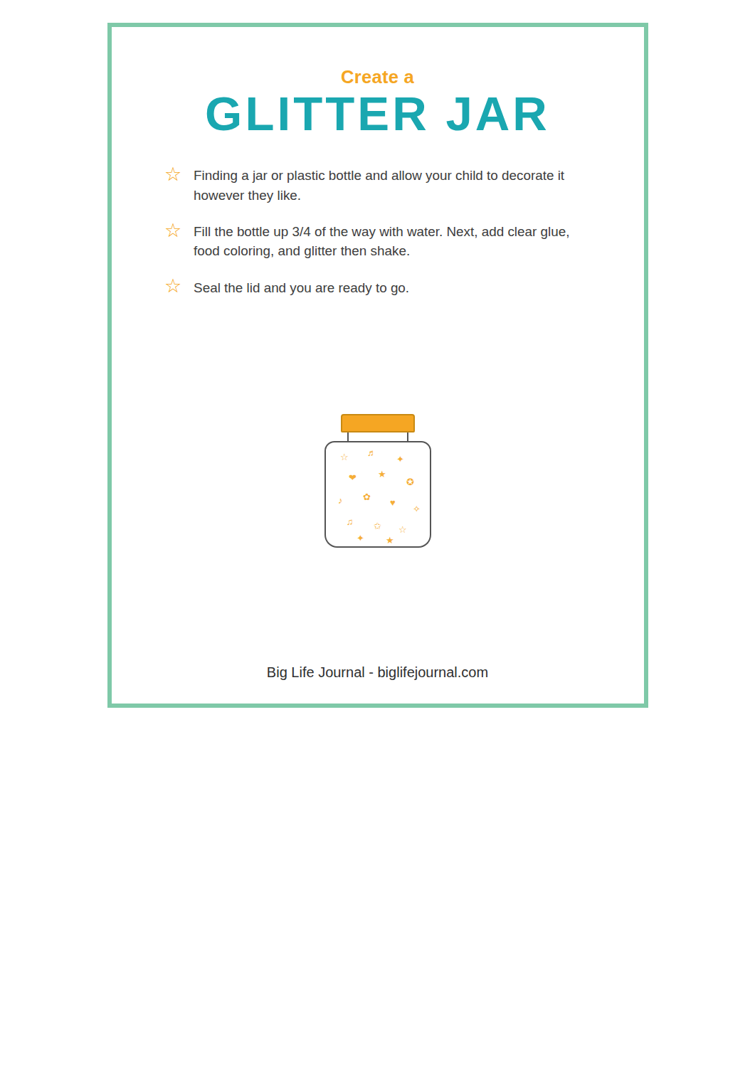Create a
Glitter Jar
Finding a jar or plastic bottle and allow your child to decorate it however they like.
Fill the bottle up 3/4 of the way with water. Next, add clear glue, food coloring, and glitter then shake.
Seal the lid and you are ready to go.
☆ ♬ ✦ ❤ ★ ✪ ♪ ✿ ♥ ✧ ♫ ✩ ☆ ✦ ★
Big Life Journal - biglifejournal.com